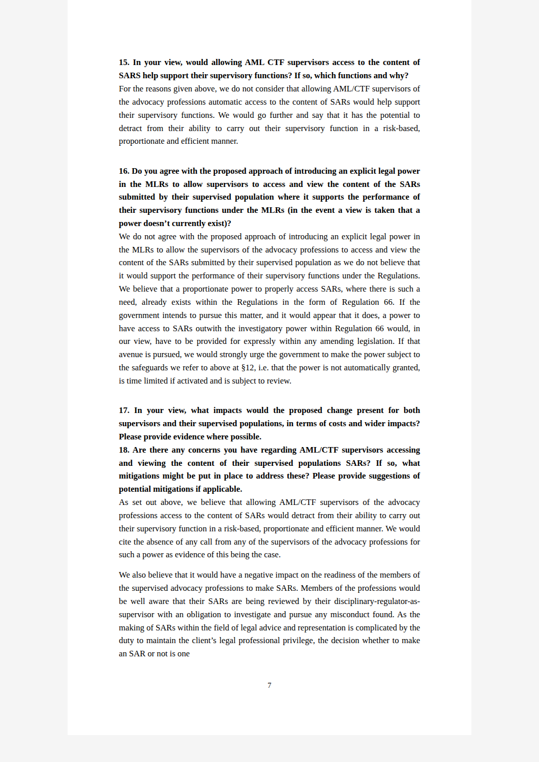15. In your view, would allowing AML CTF supervisors access to the content of SARS help support their supervisory functions? If so, which functions and why?
For the reasons given above, we do not consider that allowing AML/CTF supervisors of the advocacy professions automatic access to the content of SARs would help support their supervisory functions. We would go further and say that it has the potential to detract from their ability to carry out their supervisory function in a risk-based, proportionate and efficient manner.
16. Do you agree with the proposed approach of introducing an explicit legal power in the MLRs to allow supervisors to access and view the content of the SARs submitted by their supervised population where it supports the performance of their supervisory functions under the MLRs (in the event a view is taken that a power doesn’t currently exist)?
We do not agree with the proposed approach of introducing an explicit legal power in the MLRs to allow the supervisors of the advocacy professions to access and view the content of the SARs submitted by their supervised population as we do not believe that it would support the performance of their supervisory functions under the Regulations. We believe that a proportionate power to properly access SARs, where there is such a need, already exists within the Regulations in the form of Regulation 66. If the government intends to pursue this matter, and it would appear that it does, a power to have access to SARs outwith the investigatory power within Regulation 66 would, in our view, have to be provided for expressly within any amending legislation. If that avenue is pursued, we would strongly urge the government to make the power subject to the safeguards we refer to above at §12, i.e. that the power is not automatically granted, is time limited if activated and is subject to review.
17. In your view, what impacts would the proposed change present for both supervisors and their supervised populations, in terms of costs and wider impacts? Please provide evidence where possible.
18. Are there any concerns you have regarding AML/CTF supervisors accessing and viewing the content of their supervised populations SARs? If so, what mitigations might be put in place to address these? Please provide suggestions of potential mitigations if applicable.
As set out above, we believe that allowing AML/CTF supervisors of the advocacy professions access to the content of SARs would detract from their ability to carry out their supervisory function in a risk-based, proportionate and efficient manner. We would cite the absence of any call from any of the supervisors of the advocacy professions for such a power as evidence of this being the case.
We also believe that it would have a negative impact on the readiness of the members of the supervised advocacy professions to make SARs. Members of the professions would be well aware that their SARs are being reviewed by their disciplinary-regulator-as-supervisor with an obligation to investigate and pursue any misconduct found. As the making of SARs within the field of legal advice and representation is complicated by the duty to maintain the client’s legal professional privilege, the decision whether to make an SAR or not is one
7